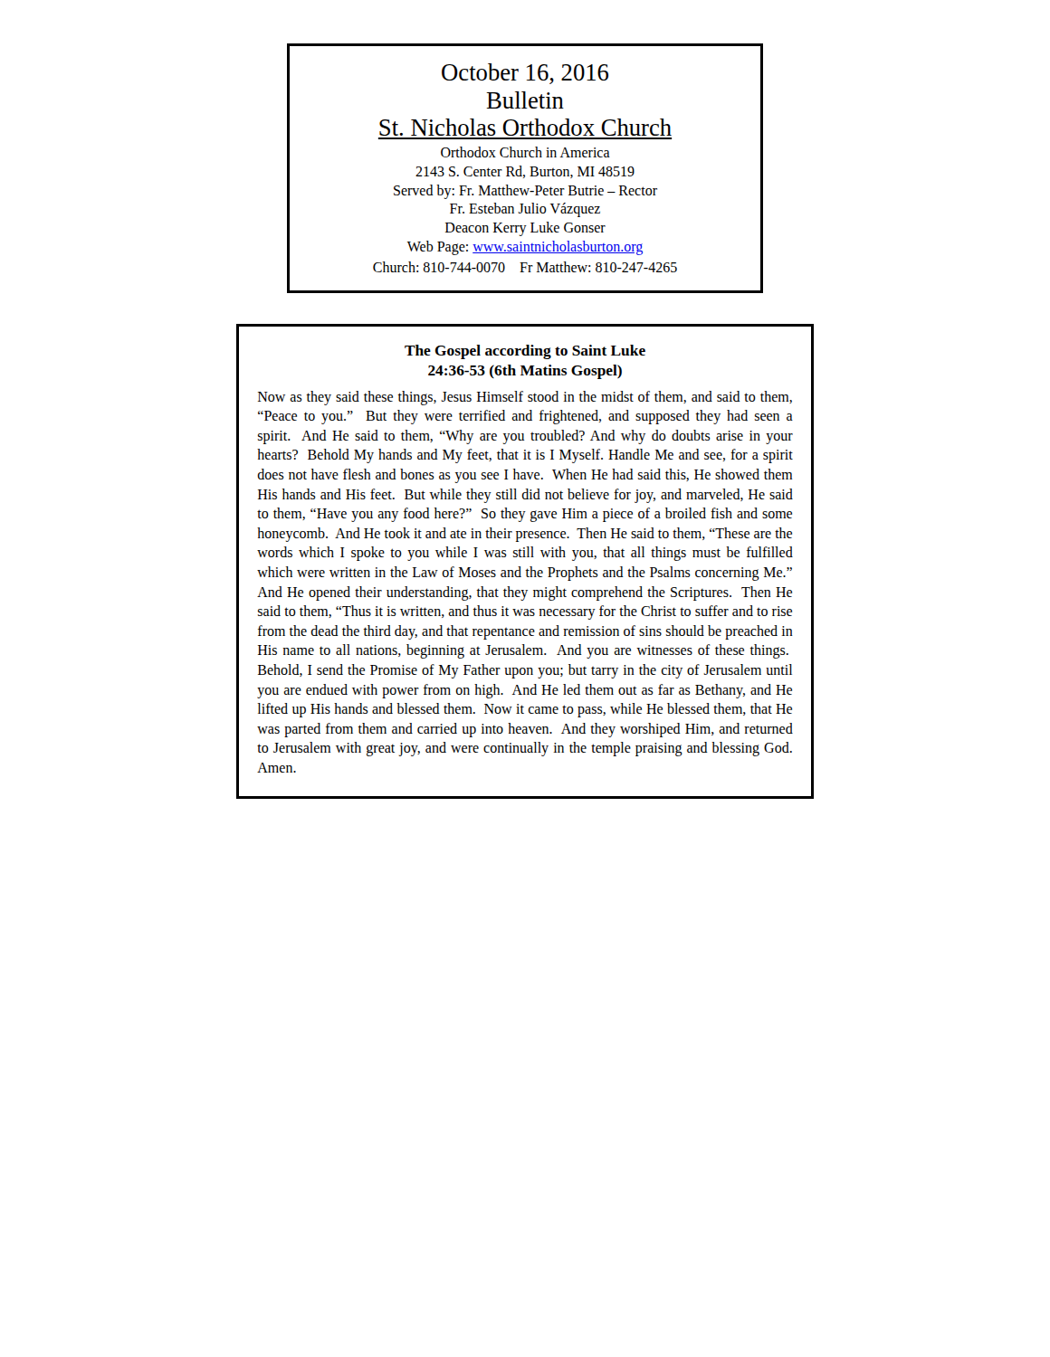October 16, 2016
Bulletin
St. Nicholas Orthodox Church
Orthodox Church in America
2143 S. Center Rd, Burton, MI 48519
Served by: Fr. Matthew-Peter Butrie – Rector
Fr. Esteban Julio Vázquez
Deacon Kerry Luke Gonser
Web Page: www.saintnicholasburton.org
Church: 810-744-0070 Fr Matthew: 810-247-4265
The Gospel according to Saint Luke
24:36-53 (6th Matins Gospel)
Now as they said these things, Jesus Himself stood in the midst of them, and said to them, “Peace to you.” But they were terrified and frightened, and supposed they had seen a spirit. And He said to them, “Why are you troubled? And why do doubts arise in your hearts? Behold My hands and My feet, that it is I Myself. Handle Me and see, for a spirit does not have flesh and bones as you see I have. When He had said this, He showed them His hands and His feet. But while they still did not believe for joy, and marveled, He said to them, “Have you any food here?” So they gave Him a piece of a broiled fish and some honeycomb. And He took it and ate in their presence. Then He said to them, “These are the words which I spoke to you while I was still with you, that all things must be fulfilled which were written in the Law of Moses and the Prophets and the Psalms concerning Me.” And He opened their understanding, that they might comprehend the Scriptures. Then He said to them, “Thus it is written, and thus it was necessary for the Christ to suffer and to rise from the dead the third day, and that repentance and remission of sins should be preached in His name to all nations, beginning at Jerusalem. And you are witnesses of these things. Behold, I send the Promise of My Father upon you; but tarry in the city of Jerusalem until you are endued with power from on high. And He led them out as far as Bethany, and He lifted up His hands and blessed them. Now it came to pass, while He blessed them, that He was parted from them and carried up into heaven. And they worshiped Him, and returned to Jerusalem with great joy, and were continually in the temple praising and blessing God. Amen.